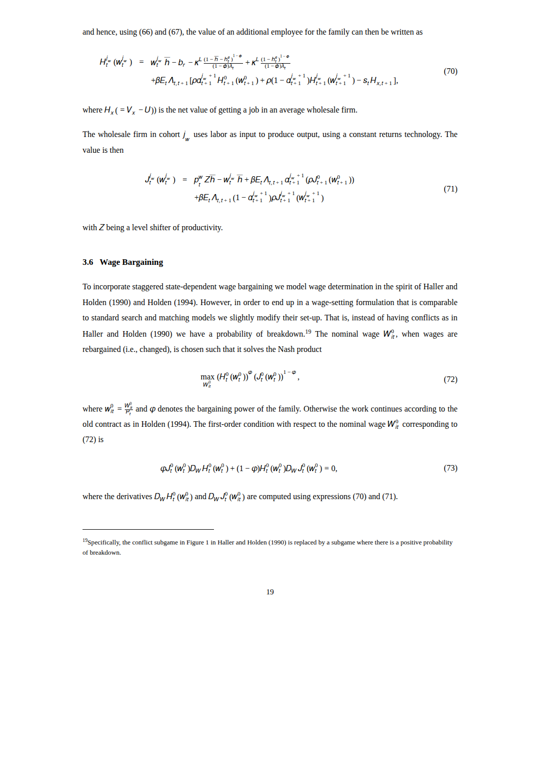and hence, using (66) and (67), the value of an additional employee for the family can then be written as
| H t j w ( w t j w ) | = | w t j w h ― − b r − κ L ( 1 − h ― − h t c ) 1 − ϕ ( 1 − ϕ ) λ t + κ L ( 1 − h t c ) 1 − ϕ ( 1 − ϕ ) λ t |
| | | + β E t Λ t , t + 1 [ ρ α t + 1 j w + 1 H t + 1 0 ( w t + 1 0 ) + ρ ( 1 − α t + 1 j w + 1 ) H t + 1 j w ( w t + 1 j w + 1 ) − s t H x , t + 1 ] , |
(70)
where Hx(=Vx−U)) is the net value of getting a job in an average wholesale firm.
The wholesale firm in cohort jw uses labor as input to produce output, using a constant returns technology. The value is then
| J t j w ( w t j w ) | = | p t w Z h ― − w t j w h ― + β E t Λ t , t + 1 α t + 1 j w + 1 ( ρ J t + 1 0 ( w t + 1 0 ) ) |
| | | + β E t Λ t , t + 1 ( 1 − α t + 1 j w + 1 ) ρ J t + 1 j w + 1 ( w t + 1 j w + 1 ) |
(71)
with Z being a level shifter of productivity.
3.6 Wage Bargaining
To incorporate staggered state-dependent wage bargaining we model wage determination in the spirit of Haller and Holden (1990) and Holden (1994). However, in order to end up in a wage-setting formulation that is comparable to standard search and matching models we slightly modify their set-up. That is, instead of having conflicts as in Haller and Holden (1990) we have a probability of breakdown.19 The nominal wage Wit0, when wages are rebargained (i.e., changed), is chosen such that it solves the Nash product
max Wit0 (Ht0(wt0)) φ (Jt0(wt0)) 1−φ ,
(72)
where wit0=Wit0Pt and φ denotes the bargaining power of the family. Otherwise the work continues according to the old contract as in Holden (1994). The first-order condition with respect to the nominal wage Wit0 corresponding to (72) is
φ Jt0 (wt0) DW Ht0 (wt0) + (1−φ) Ht0 (wt0) DW Jt0 (wt0) = 0 ,
(73)
where the derivatives DWHt0(wit0) and DWJt0(wit0) are computed using expressions (70) and (71).
19Specifically, the conflict subgame in Figure 1 in Haller and Holden (1990) is replaced by a subgame where there is a positive probability of breakdown.
19